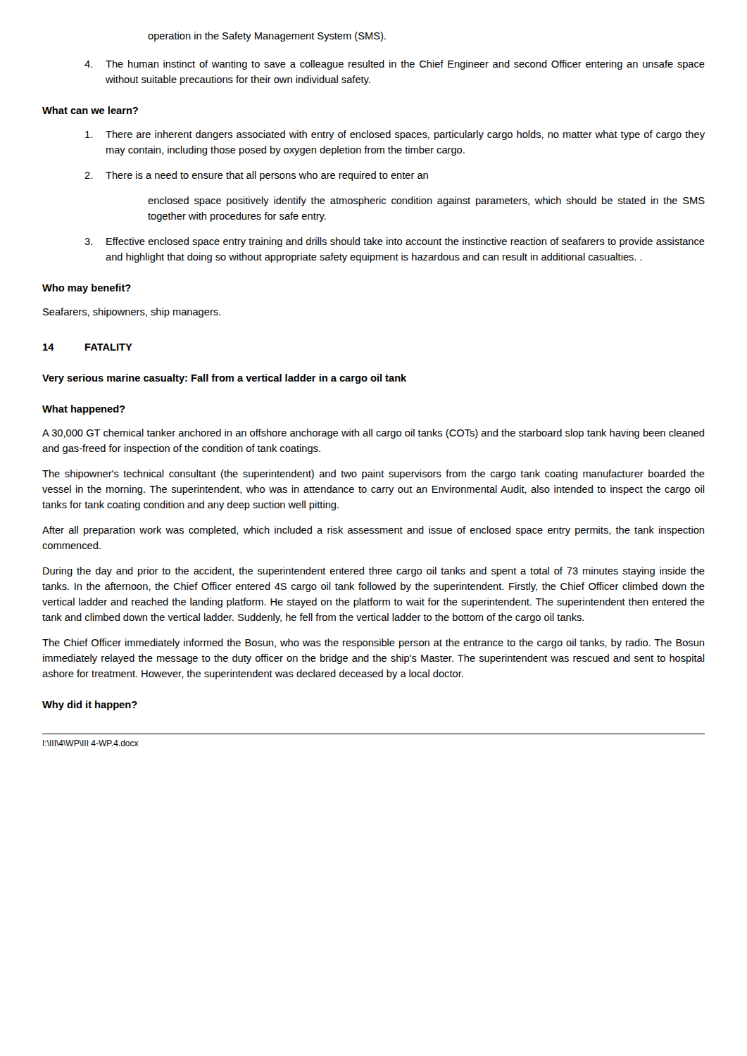operation in the Safety Management System (SMS).
4.
The human instinct of wanting to save a colleague resulted in the Chief Engineer and second Officer entering an unsafe space without suitable precautions for their own individual safety.
What can we learn?
1.
There are inherent dangers associated with entry of enclosed spaces, particularly cargo holds, no matter what type of cargo they may contain, including those posed by oxygen depletion from the timber cargo.
2.
There is a need to ensure that all persons who are required to enter an
enclosed space positively identify the atmospheric condition against parameters, which should be stated in the SMS together with procedures for safe entry.
3.
Effective enclosed space entry training and drills should take into account the instinctive reaction of seafarers to provide assistance and highlight that doing so without appropriate safety equipment is hazardous and can result in additional casualties. .
Who may benefit?
Seafarers, shipowners, ship managers.
14 FATALITY
Very serious marine casualty: Fall from a vertical ladder in a cargo oil tank
What happened?
A 30,000 GT chemical tanker anchored in an offshore anchorage with all cargo oil tanks (COTs) and the starboard slop tank having been cleaned and gas-freed for inspection of the condition of tank coatings.
The shipowner's technical consultant (the superintendent) and two paint supervisors from the cargo tank coating manufacturer boarded the vessel in the morning. The superintendent, who was in attendance to carry out an Environmental Audit, also intended to inspect the cargo oil tanks for tank coating condition and any deep suction well pitting.
After all preparation work was completed, which included a risk assessment and issue of enclosed space entry permits, the tank inspection commenced.
During the day and prior to the accident, the superintendent entered three cargo oil tanks and spent a total of 73 minutes staying inside the tanks. In the afternoon, the Chief Officer entered 4S cargo oil tank followed by the superintendent. Firstly, the Chief Officer climbed down the vertical ladder and reached the landing platform. He stayed on the platform to wait for the superintendent. The superintendent then entered the tank and climbed down the vertical ladder. Suddenly, he fell from the vertical ladder to the bottom of the cargo oil tanks.
The Chief Officer immediately informed the Bosun, who was the responsible person at the entrance to the cargo oil tanks, by radio. The Bosun immediately relayed the message to the duty officer on the bridge and the ship's Master. The superintendent was rescued and sent to hospital ashore for treatment. However, the superintendent was declared deceased by a local doctor.
Why did it happen?
I:\III\4\WP\III 4-WP.4.docx